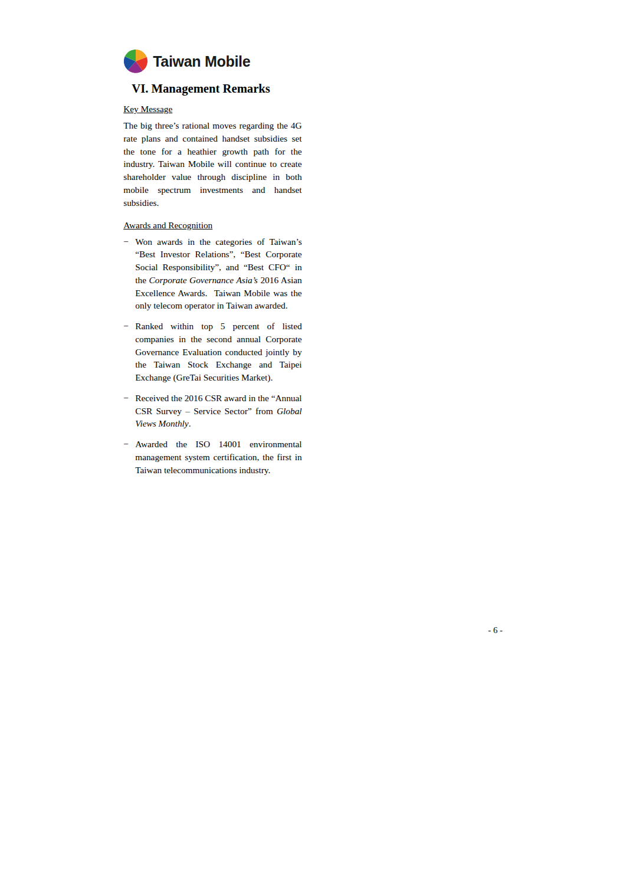Taiwan Mobile
VI. Management Remarks
Key Message
The big three’s rational moves regarding the 4G rate plans and contained handset subsidies set the tone for a heathier growth path for the industry. Taiwan Mobile will continue to create shareholder value through discipline in both mobile spectrum investments and handset subsidies.
Awards and Recognition
Won awards in the categories of Taiwan’s “Best Investor Relations”, “Best Corporate Social Responsibility”, and “Best CFO“ in the Corporate Governance Asia’s 2016 Asian Excellence Awards. Taiwan Mobile was the only telecom operator in Taiwan awarded.
Ranked within top 5 percent of listed companies in the second annual Corporate Governance Evaluation conducted jointly by the Taiwan Stock Exchange and Taipei Exchange (GreTai Securities Market).
Received the 2016 CSR award in the “Annual CSR Survey – Service Sector” from Global Views Monthly.
Awarded the ISO 14001 environmental management system certification, the first in Taiwan telecommunications industry.
- 6 -